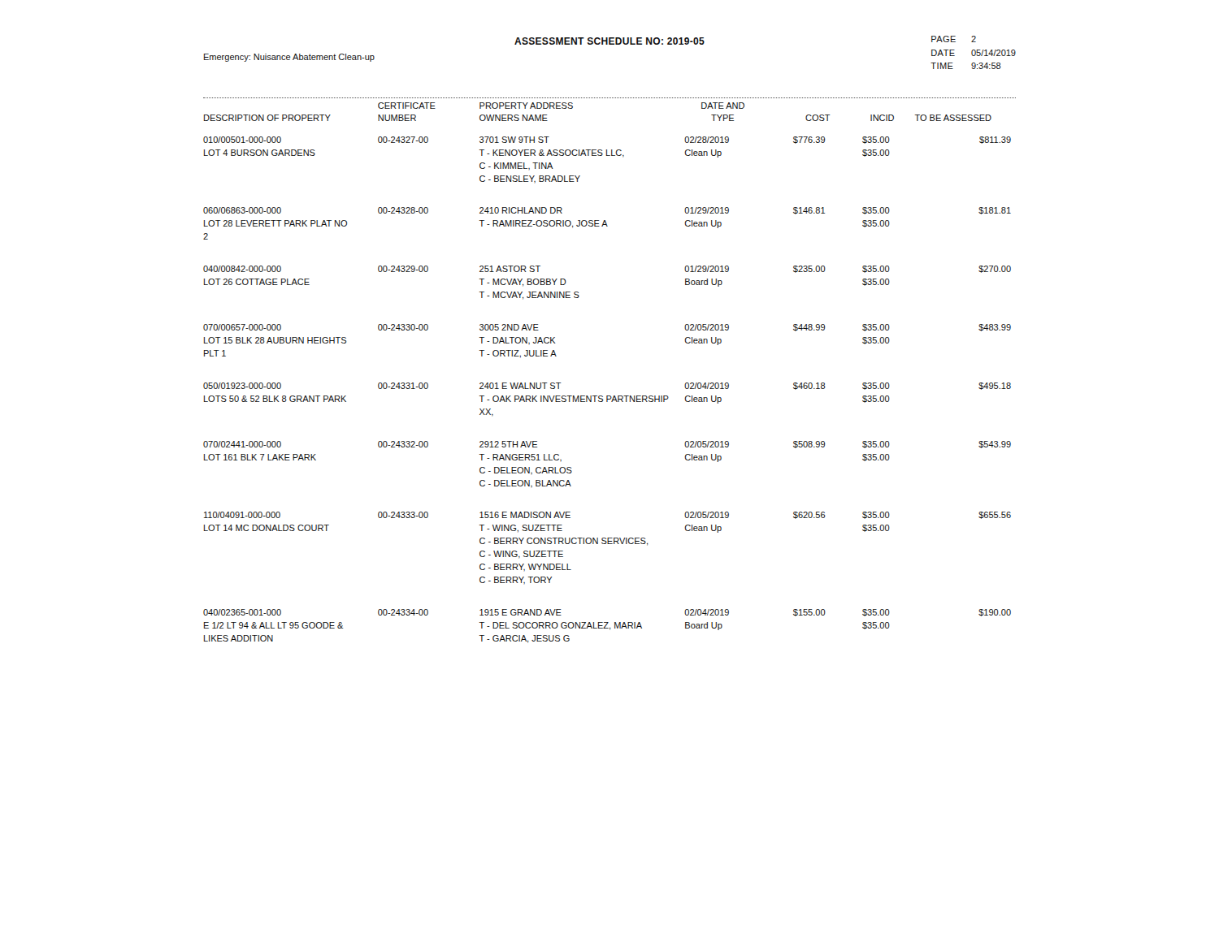| PAGE | 2 |
| DATE | 05/14/2019 |
| TIME | 9:34:58 |
ASSESSMENT SCHEDULE NO: 2019-05
Emergency: Nuisance Abatement Clean-up
| DESCRIPTION OF PROPERTY | CERTIFICATE NUMBER | PROPERTY ADDRESS OWNERS NAME | DATE AND TYPE | COST | INCID | TO BE ASSESSED |
| --- | --- | --- | --- | --- | --- | --- |
| 010/00501-000-000 LOT 4 BURSON GARDENS | 00-24327-00 | 3701 SW 9TH ST T - KENOYER & ASSOCIATES LLC, C - KIMMEL, TINA C - BENSLEY, BRADLEY | 02/28/2019 Clean Up | $776.39 | $35.00 $35.00 | $811.39 |
| 060/06863-000-000 LOT 28 LEVERETT PARK PLAT NO 2 | 00-24328-00 | 2410 RICHLAND DR T - RAMIREZ-OSORIO, JOSE A | 01/29/2019 Clean Up | $146.81 | $35.00 $35.00 | $181.81 |
| 040/00842-000-000 LOT 26 COTTAGE PLACE | 00-24329-00 | 251 ASTOR ST T - MCVAY, BOBBY D T - MCVAY, JEANNINE S | 01/29/2019 Board Up | $235.00 | $35.00 $35.00 | $270.00 |
| 070/00657-000-000 LOT 15 BLK 28 AUBURN HEIGHTS PLT 1 | 00-24330-00 | 3005 2ND AVE T - DALTON, JACK T - ORTIZ, JULIE A | 02/05/2019 Clean Up | $448.99 | $35.00 $35.00 | $483.99 |
| 050/01923-000-000 LOTS 50 & 52 BLK 8 GRANT PARK | 00-24331-00 | 2401 E WALNUT ST T - OAK PARK INVESTMENTS PARTNERSHIP XX, | 02/04/2019 Clean Up | $460.18 | $35.00 $35.00 | $495.18 |
| 070/02441-000-000 LOT 161 BLK 7 LAKE PARK | 00-24332-00 | 2912 5TH AVE T - RANGER51 LLC, C - DELEON, CARLOS C - DELEON, BLANCA | 02/05/2019 Clean Up | $508.99 | $35.00 $35.00 | $543.99 |
| 110/04091-000-000 LOT 14 MC DONALDS COURT | 00-24333-00 | 1516 E MADISON AVE T - WING, SUZETTE C - BERRY CONSTRUCTION SERVICES, C - WING, SUZETTE C - BERRY, WYNDELL C - BERRY, TORY | 02/05/2019 Clean Up | $620.56 | $35.00 $35.00 | $655.56 |
| 040/02365-001-000 E 1/2 LT 94 & ALL LT 95 GOODE & LIKES ADDITION | 00-24334-00 | 1915 E GRAND AVE T - DEL SOCORRO GONZALEZ, MARIA T - GARCIA, JESUS G | 02/04/2019 Board Up | $155.00 | $35.00 $35.00 | $190.00 |